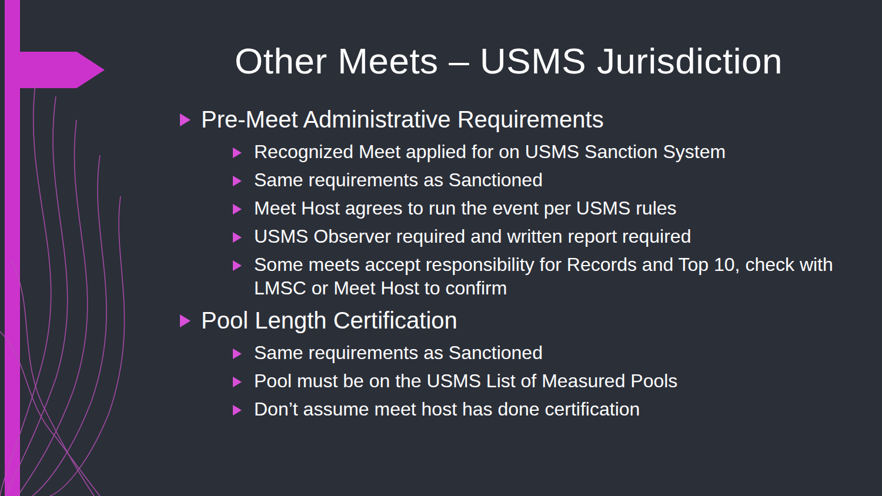Other Meets – USMS Jurisdiction
Pre-Meet Administrative Requirements
Recognized Meet applied for on USMS Sanction System
Same requirements as Sanctioned
Meet Host agrees to run the event per USMS rules
USMS Observer required and written report required
Some meets accept responsibility for Records and Top 10, check with LMSC or Meet Host to confirm
Pool Length Certification
Same requirements as Sanctioned
Pool must be on the USMS List of Measured Pools
Don’t assume meet host has done certification